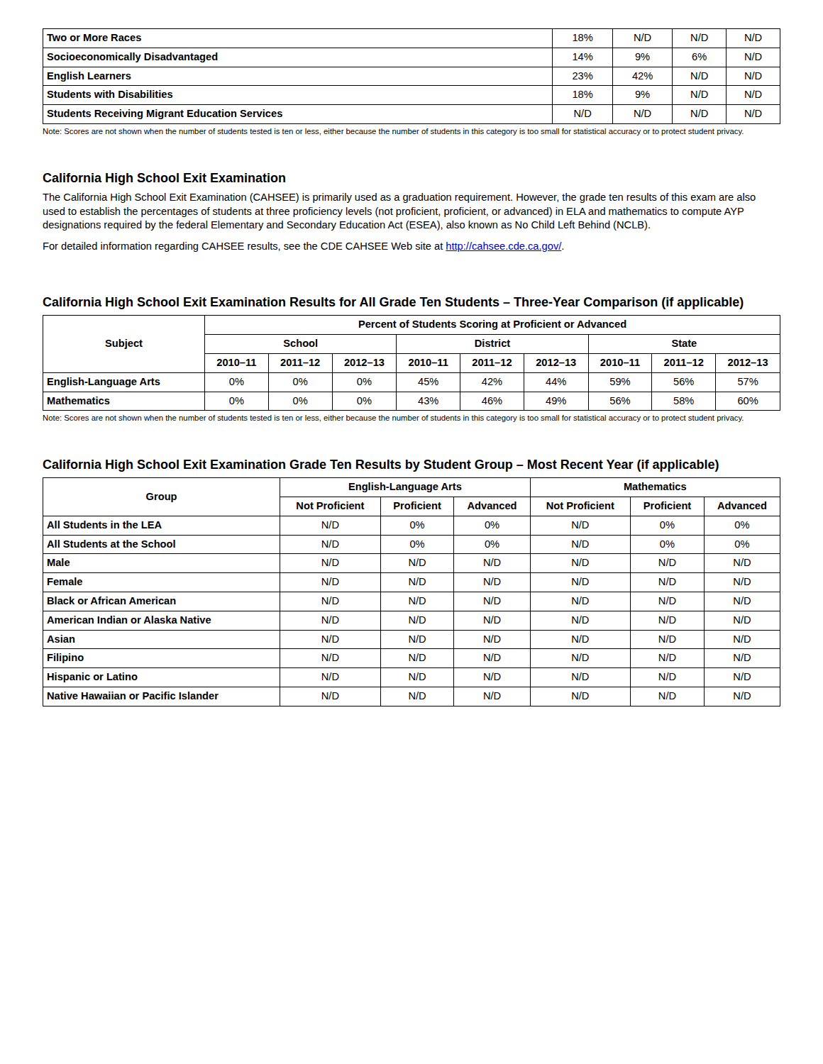| Two or More Races | 18% | N/D | N/D | N/D |
| Socioeconomically Disadvantaged | 14% | 9% | 6% | N/D |
| English Learners | 23% | 42% | N/D | N/D |
| Students with Disabilities | 18% | 9% | N/D | N/D |
| Students Receiving Migrant Education Services | N/D | N/D | N/D | N/D |
Note: Scores are not shown when the number of students tested is ten or less, either because the number of students in this category is too small for statistical accuracy or to protect student privacy.
California High School Exit Examination
The California High School Exit Examination (CAHSEE) is primarily used as a graduation requirement. However, the grade ten results of this exam are also used to establish the percentages of students at three proficiency levels (not proficient, proficient, or advanced) in ELA and mathematics to compute AYP designations required by the federal Elementary and Secondary Education Act (ESEA), also known as No Child Left Behind (NCLB).
For detailed information regarding CAHSEE results, see the CDE CAHSEE Web site at http://cahsee.cde.ca.gov/.
California High School Exit Examination Results for All Grade Ten Students – Three-Year Comparison (if applicable)
| Subject | Percent of Students Scoring at Proficient or Advanced |
| --- | --- |
| School | District | State |
| 2010–11 | 2011–12 | 2012–13 | 2010–11 | 2011–12 | 2012–13 | 2010–11 | 2011–12 | 2012–13 |
| English-Language Arts | 0% | 0% | 0% | 45% | 42% | 44% | 59% | 56% | 57% |
| Mathematics | 0% | 0% | 0% | 43% | 46% | 49% | 56% | 58% | 60% |
Note: Scores are not shown when the number of students tested is ten or less, either because the number of students in this category is too small for statistical accuracy or to protect student privacy.
California High School Exit Examination Grade Ten Results by Student Group – Most Recent Year (if applicable)
| Group | English-Language Arts | Mathematics |
| --- | --- | --- |
| Not Proficient | Proficient | Advanced | Not Proficient | Proficient | Advanced |
| All Students in the LEA | N/D | 0% | 0% | N/D | 0% | 0% |
| All Students at the School | N/D | 0% | 0% | N/D | 0% | 0% |
| Male | N/D | N/D | N/D | N/D | N/D | N/D |
| Female | N/D | N/D | N/D | N/D | N/D | N/D |
| Black or African American | N/D | N/D | N/D | N/D | N/D | N/D |
| American Indian or Alaska Native | N/D | N/D | N/D | N/D | N/D | N/D |
| Asian | N/D | N/D | N/D | N/D | N/D | N/D |
| Filipino | N/D | N/D | N/D | N/D | N/D | N/D |
| Hispanic or Latino | N/D | N/D | N/D | N/D | N/D | N/D |
| Native Hawaiian or Pacific Islander | N/D | N/D | N/D | N/D | N/D | N/D |